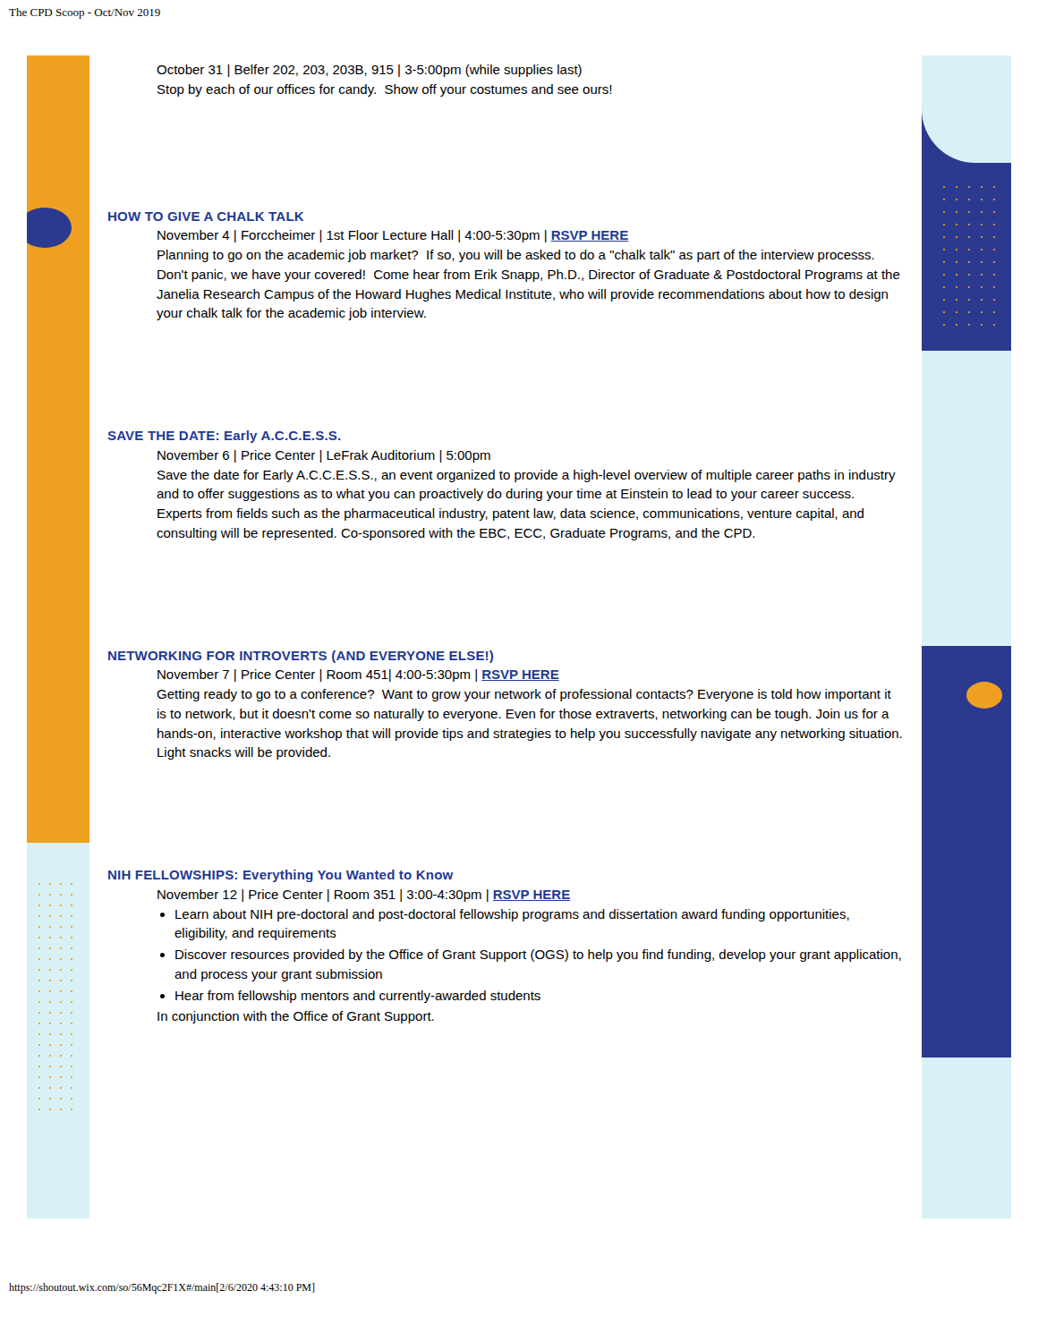The CPD Scoop - Oct/Nov 2019
October 31 | Belfer 202, 203, 203B, 915 | 3-5:00pm (while supplies last)
Stop by each of our offices for candy. Show off your costumes and see ours!
HOW TO GIVE A CHALK TALK
November 4 | Forccheimer | 1st Floor Lecture Hall | 4:00-5:30pm | RSVP HERE
Planning to go on the academic job market? If so, you will be asked to do a "chalk talk" as part of the interview processs. Don't panic, we have your covered! Come hear from Erik Snapp, Ph.D., Director of Graduate & Postdoctoral Programs at the Janelia Research Campus of the Howard Hughes Medical Institute, who will provide recommendations about how to design your chalk talk for the academic job interview.
SAVE THE DATE: Early A.C.C.E.S.S.
November 6 | Price Center | LeFrak Auditorium | 5:00pm
Save the date for Early A.C.C.E.S.S., an event organized to provide a high-level overview of multiple career paths in industry and to offer suggestions as to what you can proactively do during your time at Einstein to lead to your career success. Experts from fields such as the pharmaceutical industry, patent law, data science, communications, venture capital, and consulting will be represented. Co-sponsored with the EBC, ECC, Graduate Programs, and the CPD.
NETWORKING FOR INTROVERTS (AND EVERYONE ELSE!)
November 7 | Price Center | Room 451| 4:00-5:30pm | RSVP HERE
Getting ready to go to a conference? Want to grow your network of professional contacts? Everyone is told how important it is to network, but it doesn't come so naturally to everyone. Even for those extraverts, networking can be tough. Join us for a hands-on, interactive workshop that will provide tips and strategies to help you successfully navigate any networking situation. Light snacks will be provided.
NIH FELLOWSHIPS: Everything You Wanted to Know
November 12 | Price Center | Room 351 | 3:00-4:30pm | RSVP HERE
Learn about NIH pre-doctoral and post-doctoral fellowship programs and dissertation award funding opportunities, eligibility, and requirements
Discover resources provided by the Office of Grant Support (OGS) to help you find funding, develop your grant application, and process your grant submission
Hear from fellowship mentors and currently-awarded students
In conjunction with the Office of Grant Support.
https://shoutout.wix.com/so/56Mqc2F1X#/main[2/6/2020 4:43:10 PM]